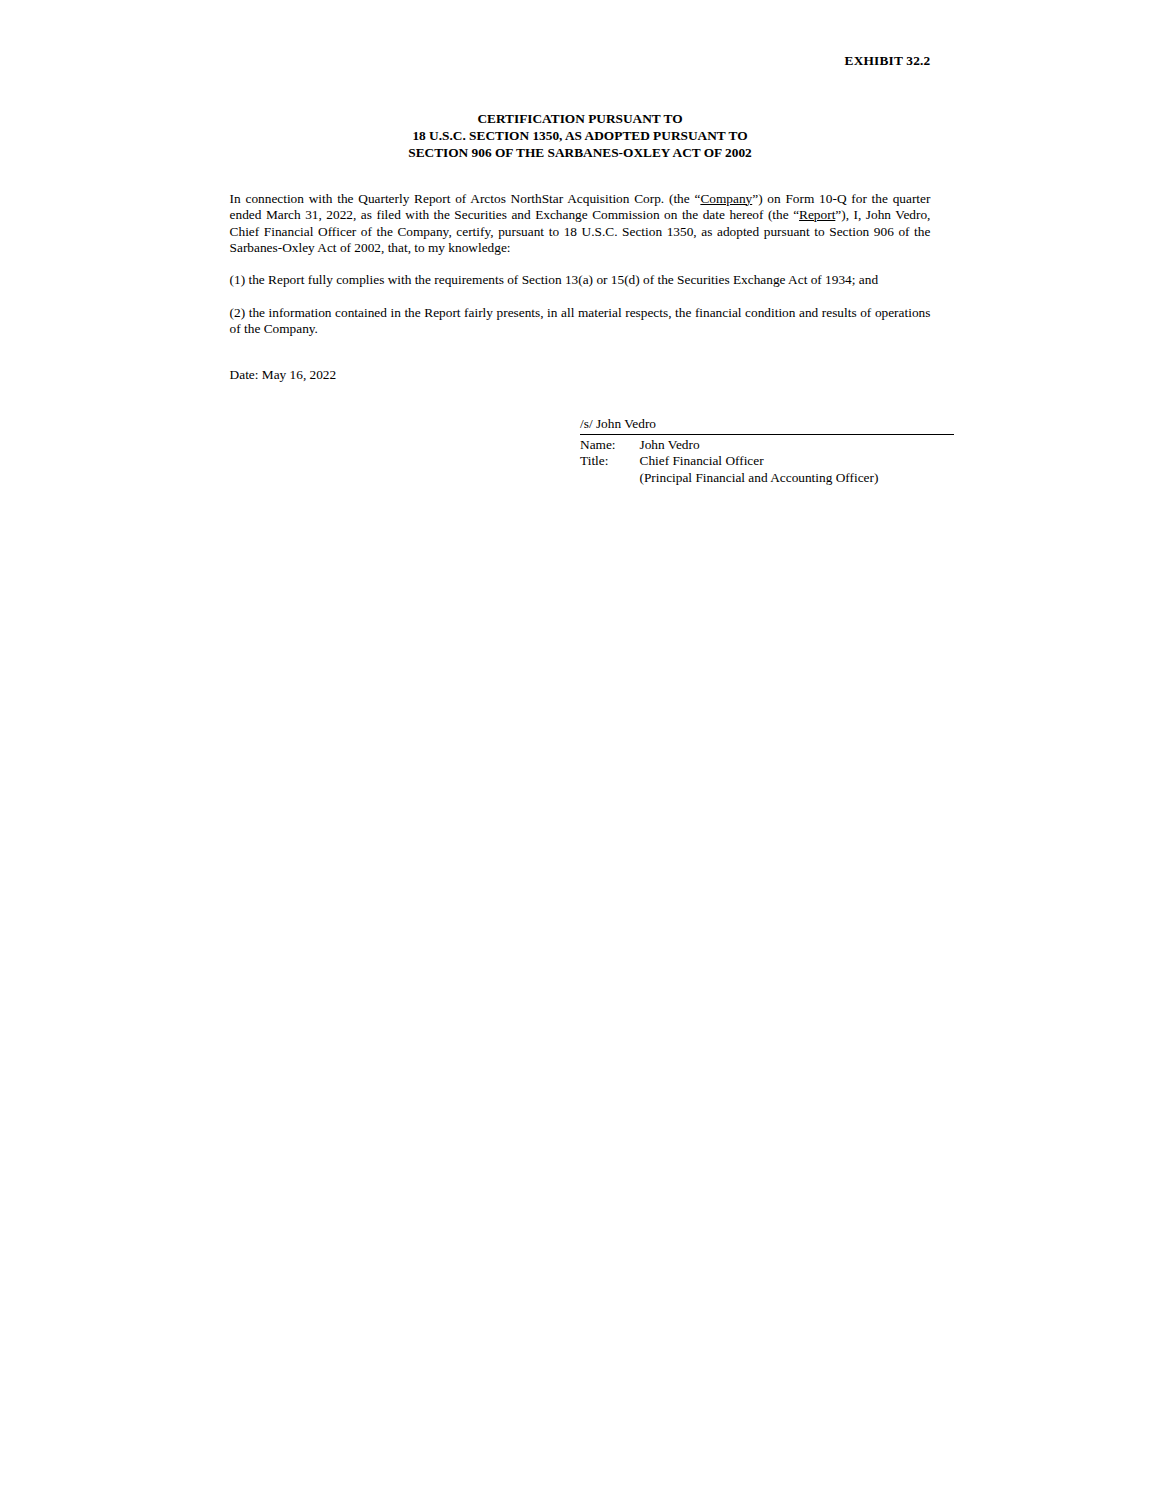EXHIBIT 32.2
CERTIFICATION PURSUANT TO
18 U.S.C. SECTION 1350, AS ADOPTED PURSUANT TO
SECTION 906 OF THE SARBANES-OXLEY ACT OF 2002
In connection with the Quarterly Report of Arctos NorthStar Acquisition Corp. (the “Company”) on Form 10-Q for the quarter ended March 31, 2022, as filed with the Securities and Exchange Commission on the date hereof (the “Report”), I, John Vedro, Chief Financial Officer of the Company, certify, pursuant to 18 U.S.C. Section 1350, as adopted pursuant to Section 906 of the Sarbanes-Oxley Act of 2002, that, to my knowledge:
(1) the Report fully complies with the requirements of Section 13(a) or 15(d) of the Securities Exchange Act of 1934; and
(2) the information contained in the Report fairly presents, in all material respects, the financial condition and results of operations of the Company.
Date: May 16, 2022
/s/ John Vedro
| Name: | John Vedro |
| Title: | Chief Financial Officer |
| | (Principal Financial and Accounting Officer) |